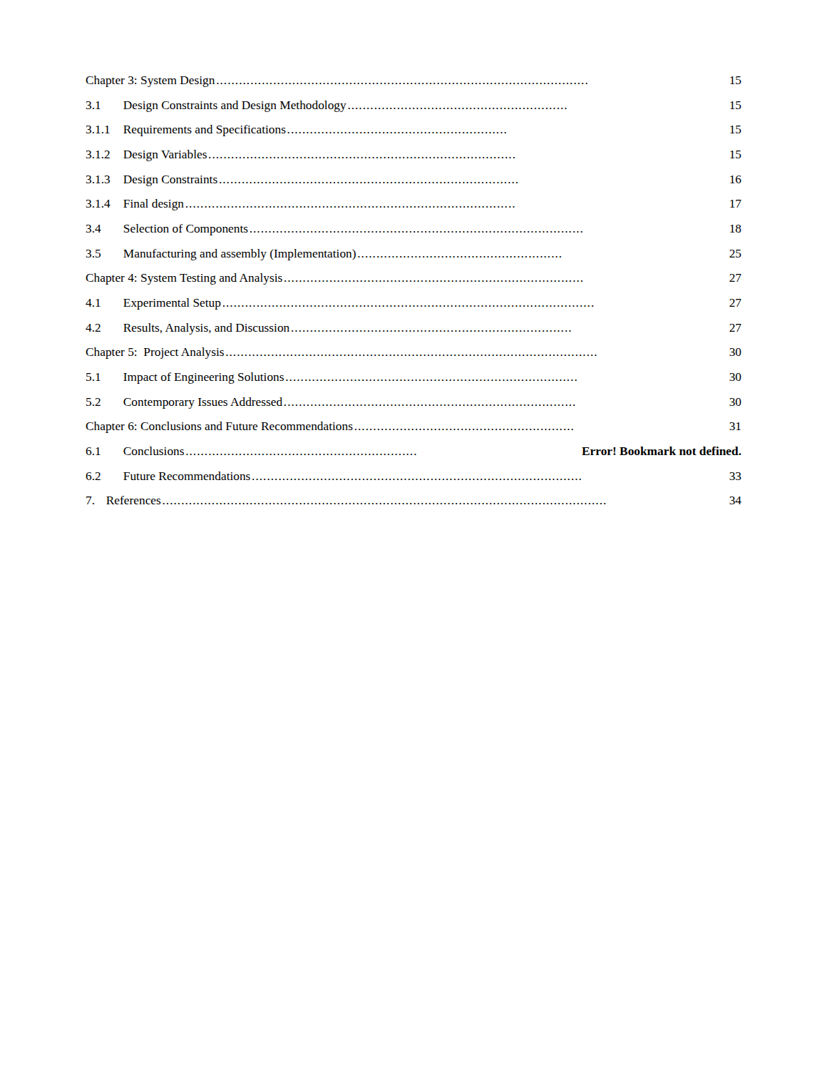Chapter 3: System Design .................................................................................................. 15
3.1 Design Constraints and Design Methodology .......................................................... 15
3.1.1 Requirements and Specifications .......................................................... 15
3.1.2 Design Variables ................................................................................. 15
3.1.3 Design Constraints ............................................................................... 16
3.1.4 Final design ....................................................................................... 17
3.4 Selection of Components ........................................................................................ 18
3.5 Manufacturing and assembly (Implementation) ...................................................... 25
Chapter 4: System Testing and Analysis ............................................................................... 27
4.1 Experimental Setup .................................................................................................. 27
4.2 Results, Analysis, and Discussion .......................................................................... 27
Chapter 5: Project Analysis .................................................................................................. 30
5.1 Impact of Engineering Solutions ............................................................................. 30
5.2 Contemporary Issues Addressed ............................................................................. 30
Chapter 6: Conclusions and Future Recommendations .......................................................... 31
6.1 Conclusions ............................................................. Error! Bookmark not defined.
6.2 Future Recommendations ....................................................................................... 33
7. References ..................................................................................................................... 34